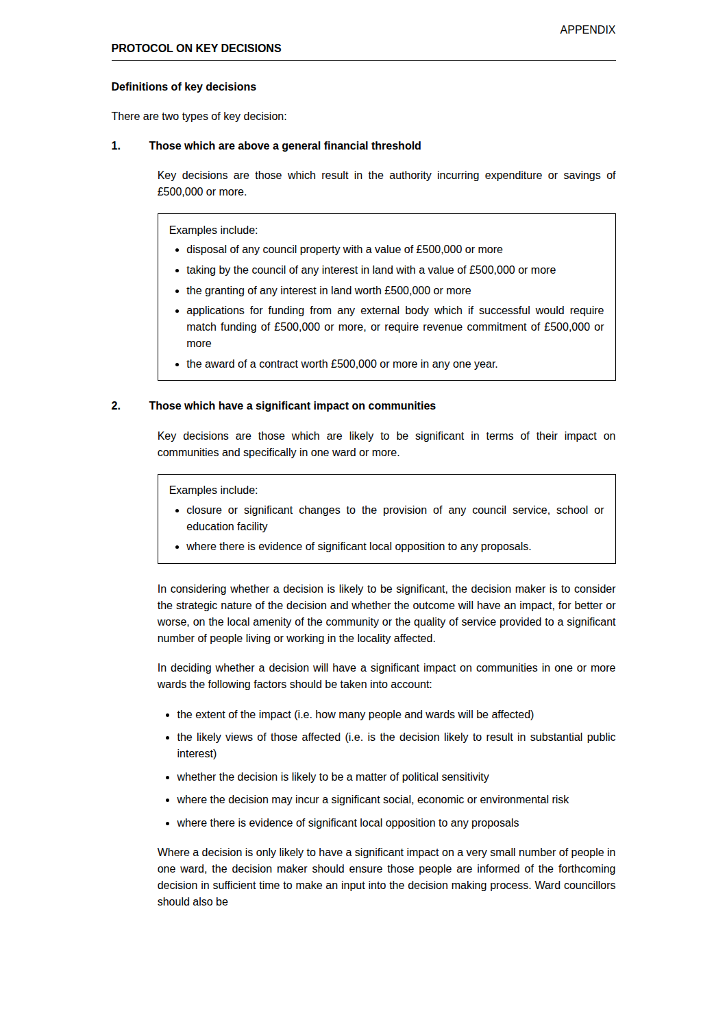APPENDIX
Protocol on Key Decisions
Definitions of key decisions
There are two types of key decision:
1. Those which are above a general financial threshold
Key decisions are those which result in the authority incurring expenditure or savings of £500,000 or more.
Examples include:
disposal of any council property with a value of £500,000 or more
taking by the council of any interest in land with a value of £500,000 or more
the granting of any interest in land worth £500,000 or more
applications for funding from any external body which if successful would require match funding of £500,000 or more, or require revenue commitment of £500,000 or more
the award of a contract worth £500,000 or more in any one year.
2. Those which have a significant impact on communities
Key decisions are those which are likely to be significant in terms of their impact on communities and specifically in one ward or more.
Examples include:
closure or significant changes to the provision of any council service, school or education facility
where there is evidence of significant local opposition to any proposals.
In considering whether a decision is likely to be significant, the decision maker is to consider the strategic nature of the decision and whether the outcome will have an impact, for better or worse, on the local amenity of the community or the quality of service provided to a significant number of people living or working in the locality affected.
In deciding whether a decision will have a significant impact on communities in one or more wards the following factors should be taken into account:
the extent of the impact (i.e. how many people and wards will be affected)
the likely views of those affected (i.e. is the decision likely to result in substantial public interest)
whether the decision is likely to be a matter of political sensitivity
where the decision may incur a significant social, economic or environmental risk
where there is evidence of significant local opposition to any proposals
Where a decision is only likely to have a significant impact on a very small number of people in one ward, the decision maker should ensure those people are informed of the forthcoming decision in sufficient time to make an input into the decision making process. Ward councillors should also be